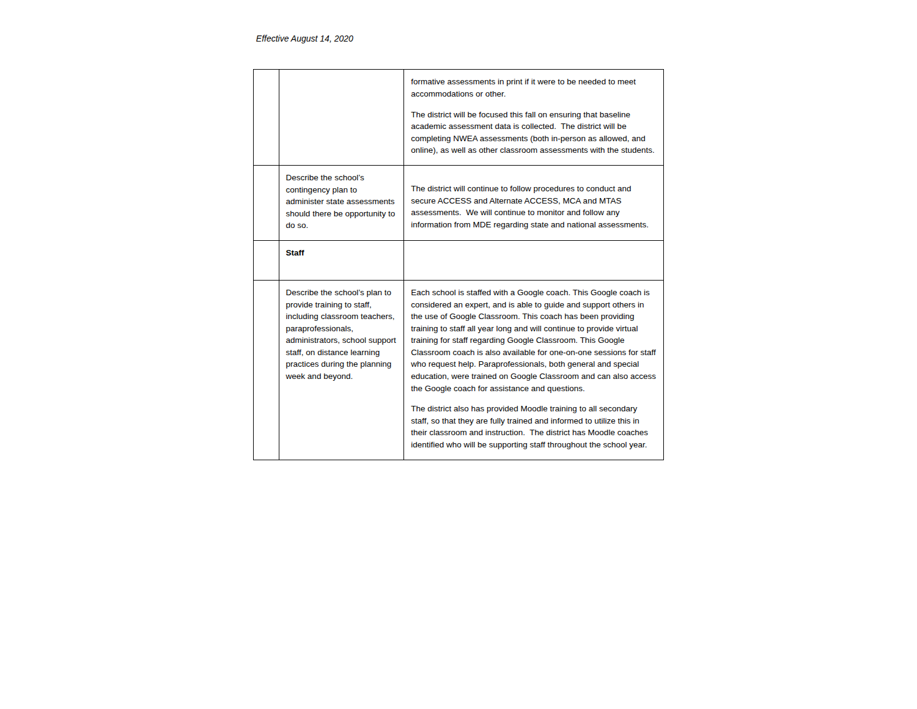Effective August 14, 2020
| | | formative assessments in print if it were to be needed to meet accommodations or other. The district will be focused this fall on ensuring that baseline academic assessment data is collected. The district will be completing NWEA assessments (both in-person as allowed, and online), as well as other classroom assessments with the students. |
| | Describe the school’s contingency plan to administer state assessments should there be opportunity to do so. | The district will continue to follow procedures to conduct and secure ACCESS and Alternate ACCESS, MCA and MTAS assessments. We will continue to monitor and follow any information from MDE regarding state and national assessments. |
| | Staff | |
| | Describe the school’s plan to provide training to staff, including classroom teachers, paraprofessionals, administrators, school support staff, on distance learning practices during the planning week and beyond. | Each school is staffed with a Google coach. This Google coach is considered an expert, and is able to guide and support others in the use of Google Classroom. This coach has been providing training to staff all year long and will continue to provide virtual training for staff regarding Google Classroom. This Google Classroom coach is also available for one-on-one sessions for staff who request help. Paraprofessionals, both general and special education, were trained on Google Classroom and can also access the Google coach for assistance and questions. The district also has provided Moodle training to all secondary staff, so that they are fully trained and informed to utilize this in their classroom and instruction. The district has Moodle coaches identified who will be supporting staff throughout the school year. |